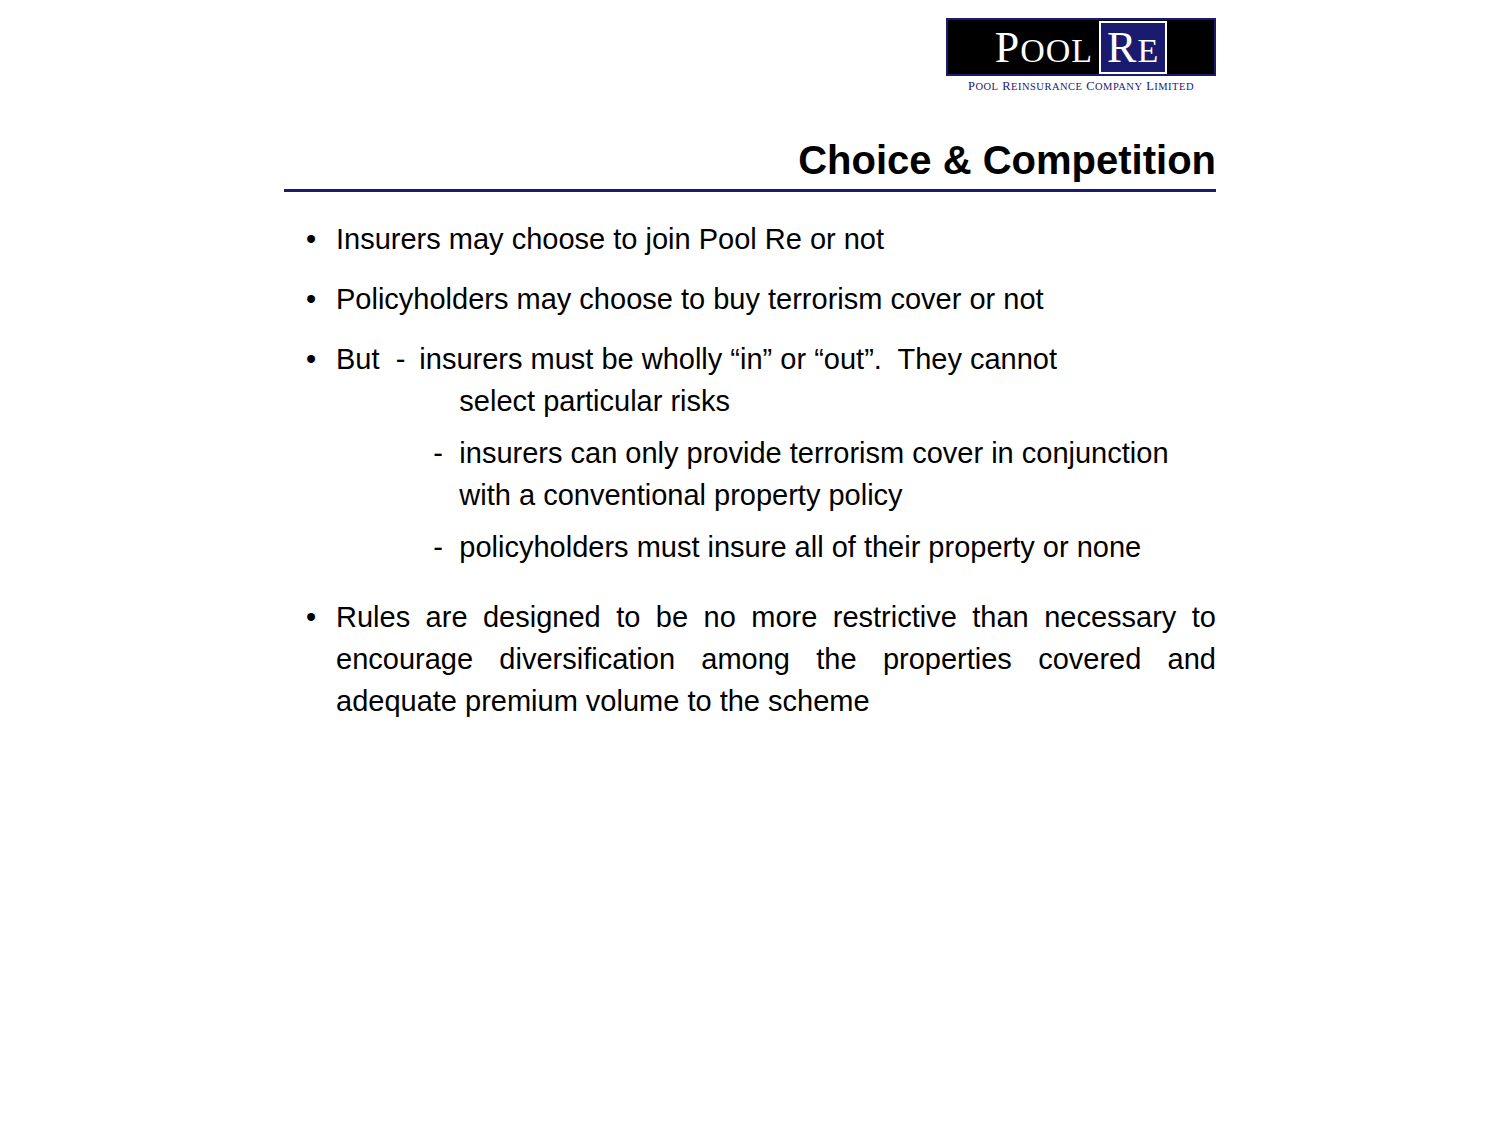POOL RE
POOL REINSURANCE COMPANY LIMITED
Choice & Competition
Insurers may choose to join Pool Re or not
Policyholders may choose to buy terrorism cover or not
But -
insurers must be wholly “in” or “out”. They cannotselect particular risks
insurers can only provide terrorism cover in conjunction with a conventional property policy
policyholders must insure all of their property or none
Rules are designed to be no more restrictive than necessary to encourage diversification among the properties covered and adequate premium volume to the scheme